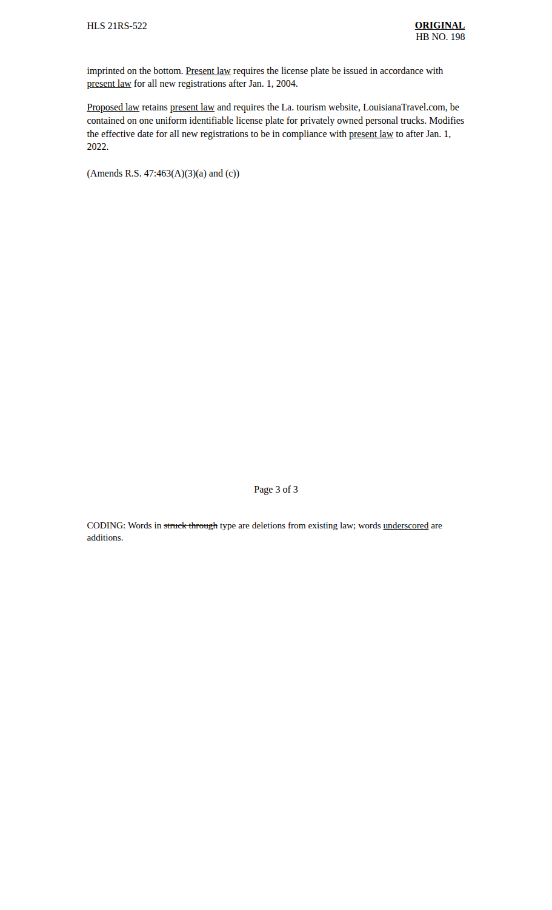HLS 21RS-522
ORIGINAL HB NO. 198
imprinted on the bottom. Present law requires the license plate be issued in accordance with present law for all new registrations after Jan. 1, 2004.
Proposed law retains present law and requires the La. tourism website, LouisianaTravel.com, be contained on one uniform identifiable license plate for privately owned personal trucks. Modifies the effective date for all new registrations to be in compliance with present law to after Jan. 1, 2022.
(Amends R.S. 47:463(A)(3)(a) and (c))
Page 3 of 3
CODING: Words in struck through type are deletions from existing law; words underscored are additions.